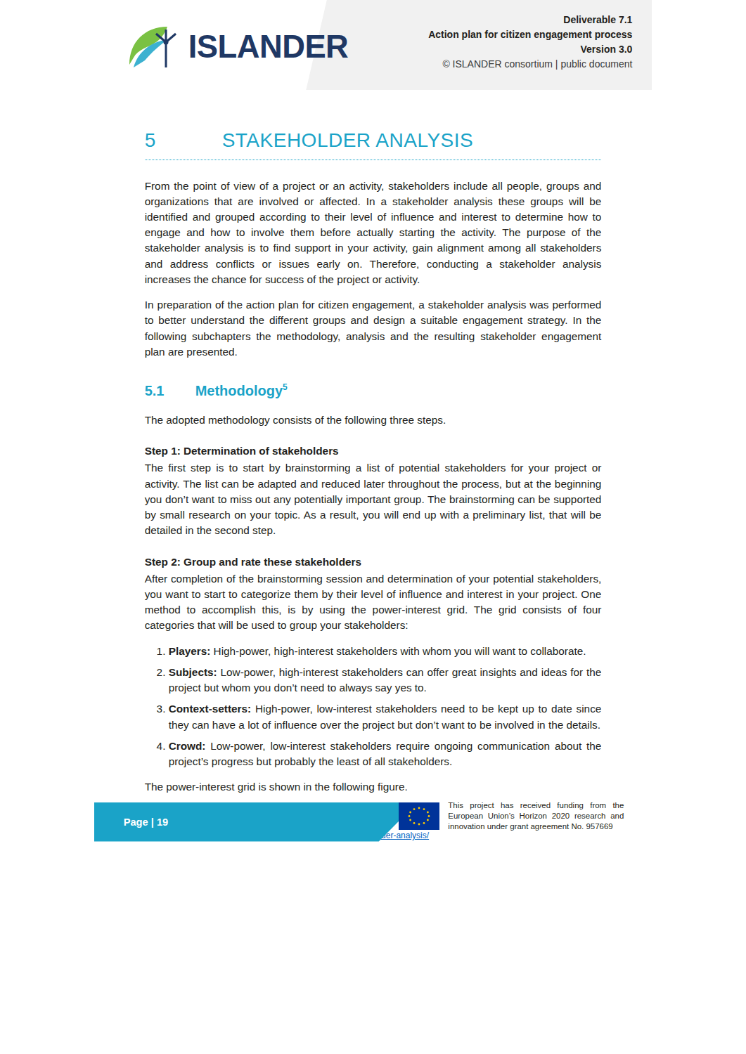ISLANDER
Deliverable 7.1
Action plan for citizen engagement process
Version 3.0
© ISLANDER consortium | public document
5 STAKEHOLDER ANALYSIS
From the point of view of a project or an activity, stakeholders include all people, groups and organizations that are involved or affected. In a stakeholder analysis these groups will be identified and grouped according to their level of influence and interest to determine how to engage and how to involve them before actually starting the activity. The purpose of the stakeholder analysis is to find support in your activity, gain alignment among all stakeholders and address conflicts or issues early on. Therefore, conducting a stakeholder analysis increases the chance for success of the project or activity.
In preparation of the action plan for citizen engagement, a stakeholder analysis was performed to better understand the different groups and design a suitable engagement strategy. In the following subchapters the methodology, analysis and the resulting stakeholder engagement plan are presented.
5.1 Methodology5
The adopted methodology consists of the following three steps.
Step 1: Determination of stakeholders
The first step is to start by brainstorming a list of potential stakeholders for your project or activity. The list can be adapted and reduced later throughout the process, but at the beginning you don’t want to miss out any potentially important group. The brainstorming can be supported by small research on your topic. As a result, you will end up with a preliminary list, that will be detailed in the second step.
Step 2: Group and rate these stakeholders
After completion of the brainstorming session and determination of your potential stakeholders, you want to start to categorize them by their level of influence and interest in your project. One method to accomplish this, is by using the power-interest grid. The grid consists of four categories that will be used to group your stakeholders:
Players: High-power, high-interest stakeholders with whom you will want to collaborate.
Subjects: Low-power, high-interest stakeholders can offer great insights and ideas for the project but whom you don’t need to always say yes to.
Context-setters: High-power, low-interest stakeholders need to be kept up to date since they can have a lot of influence over the project but don’t want to be involved in the details.
Crowd: Low-power, low-interest stakeholders require ongoing communication about the project’s progress but probably the least of all stakeholders.
The power-interest grid is shown in the following figure.
5 Adopted from: https://www.productplan.com/glossary/stakeholder-analysis/
Page | 19
This project has received funding from the European Union’s Horizon 2020 research and innovation under grant agreement No. 957669